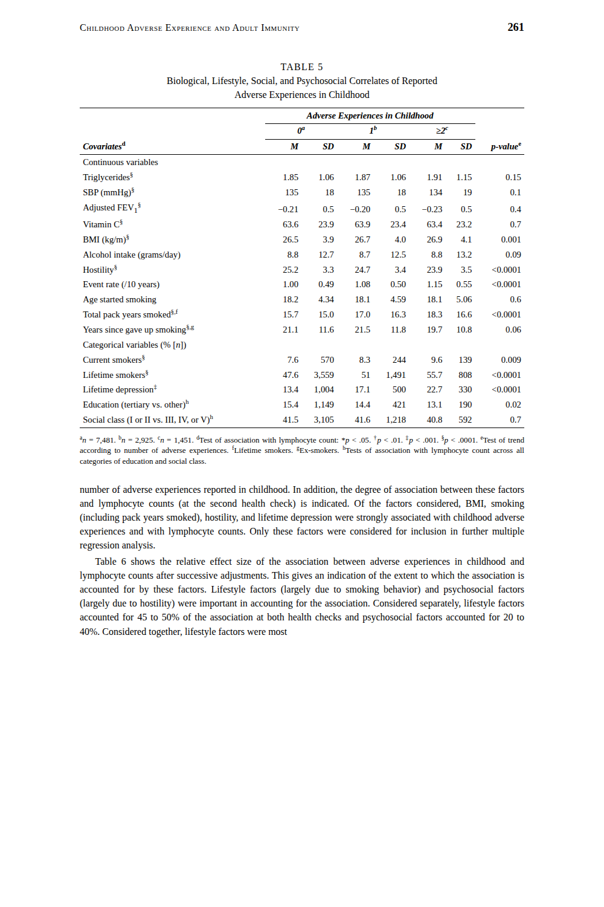Childhood Adverse Experience and Adult Immunity 261
TABLE 5 Biological, Lifestyle, Social, and Psychosocial Correlates of Reported
Adverse Experiences in Childhood
| | Adverse Experiences in Childhood | |
| --- | --- | --- |
| | 0 a | 1 b | ≥2 c | |
| Covariates d | M | SD | M | SD | M | SD | p-value e |
| Continuous variables |
| Triglycerides § | 1.85 | 1.06 | 1.87 | 1.06 | 1.91 | 1.15 | 0.15 |
| SBP (mmHg) § | 135 | 18 | 135 | 18 | 134 | 19 | 0.1 |
| Adjusted FEV 1 § | −0.21 | 0.5 | −0.20 | 0.5 | −0.23 | 0.5 | 0.4 |
| Vitamin C § | 63.6 | 23.9 | 63.9 | 23.4 | 63.4 | 23.2 | 0.7 |
| BMI (kg/m) § | 26.5 | 3.9 | 26.7 | 4.0 | 26.9 | 4.1 | 0.001 |
| Alcohol intake (grams/day) | 8.8 | 12.7 | 8.7 | 12.5 | 8.8 | 13.2 | 0.09 |
| Hostility § | 25.2 | 3.3 | 24.7 | 3.4 | 23.9 | 3.5 | <0.0001 |
| Event rate (/10 years) | 1.00 | 0.49 | 1.08 | 0.50 | 1.15 | 0.55 | <0.0001 |
| Age started smoking | 18.2 | 4.34 | 18.1 | 4.59 | 18.1 | 5.06 | 0.6 |
| Total pack years smoked §,f | 15.7 | 15.0 | 17.0 | 16.3 | 18.3 | 16.6 | <0.0001 |
| Years since gave up smoking §,g | 21.1 | 11.6 | 21.5 | 11.8 | 19.7 | 10.8 | 0.06 |
| Categorical variables (% [ n ]) |
| Current smokers § | 7.6 | 570 | 8.3 | 244 | 9.6 | 139 | 0.009 |
| Lifetime smokers § | 47.6 | 3,559 | 51 | 1,491 | 55.7 | 808 | <0.0001 |
| Lifetime depression ‡ | 13.4 | 1,004 | 17.1 | 500 | 22.7 | 330 | <0.0001 |
| Education (tertiary vs. other) h | 15.4 | 1,149 | 14.4 | 421 | 13.1 | 190 | 0.02 |
| Social class (I or II vs. III, IV, or V) h | 41.5 | 3,105 | 41.6 | 1,218 | 40.8 | 592 | 0.7 |
an = 7,481. bn = 2,925. cn = 1,451. dTest of association with lymphocyte count: *p < .05. †p < .01. ‡p < .001. §p < .0001. eTest of trend according to number of adverse experiences. fLifetime smokers. gEx-smokers. hTests of association with lymphocyte count across all categories of education and social class.
number of adverse experiences reported in childhood. In addition, the degree of association between these factors and lymphocyte counts (at the second health check) is indicated. Of the factors considered, BMI, smoking (including pack years smoked), hostility, and lifetime depression were strongly associated with childhood adverse experiences and with lymphocyte counts. Only these factors were considered for inclusion in further multiple regression analysis.
Table 6 shows the relative effect size of the association between adverse experiences in childhood and lymphocyte counts after successive adjustments. This gives an indication of the extent to which the association is accounted for by these factors. Lifestyle factors (largely due to smoking behavior) and psychosocial factors (largely due to hostility) were important in accounting for the association. Considered separately, lifestyle factors accounted for 45 to 50% of the association at both health checks and psychosocial factors accounted for 20 to 40%. Considered together, lifestyle factors were most